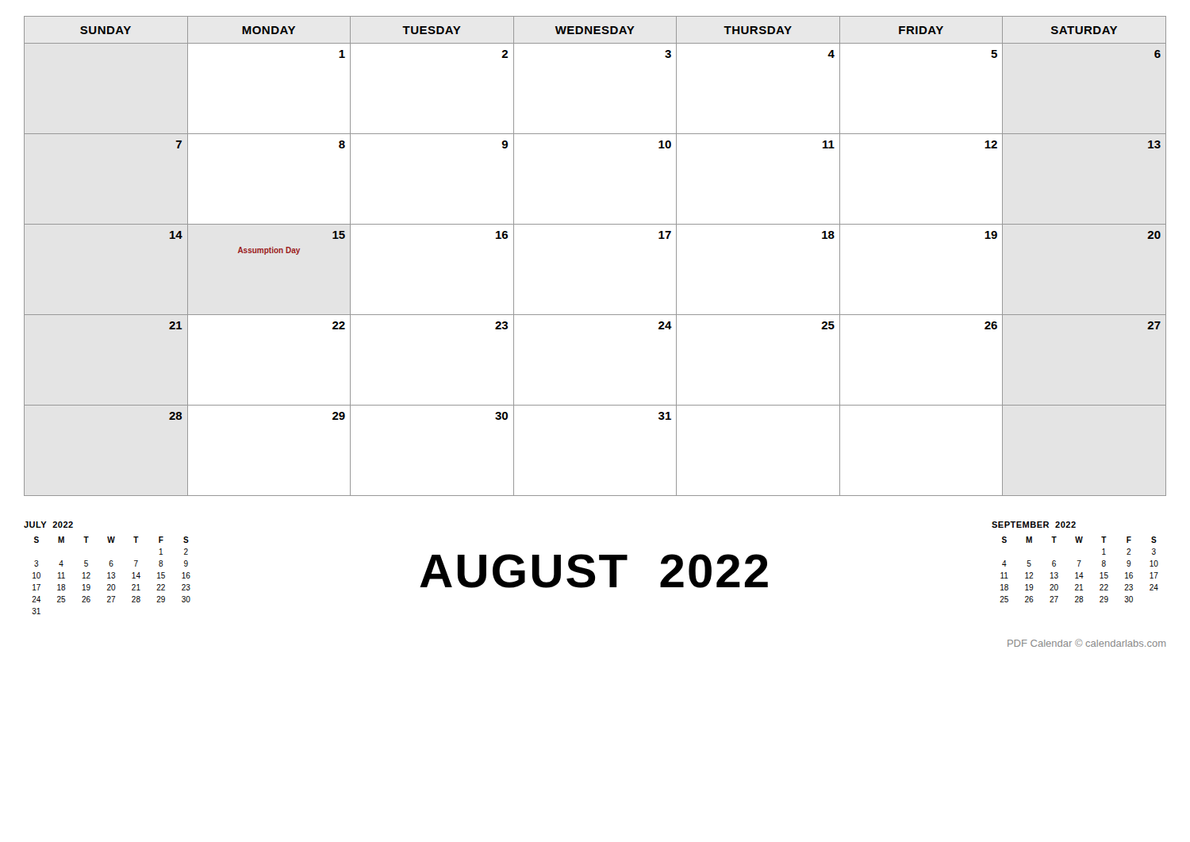| SUNDAY | MONDAY | TUESDAY | WEDNESDAY | THURSDAY | FRIDAY | SATURDAY |
| --- | --- | --- | --- | --- | --- | --- |
| | 1 | 2 | 3 | 4 | 5 | 6 |
| 7 | 8 | 9 | 10 | 11 | 12 | 13 |
| 14 | 15 Assumption Day | 16 | 17 | 18 | 19 | 20 |
| 21 | 22 | 23 | 24 | 25 | 26 | 27 |
| 28 | 29 | 30 | 31 | | | |
JULY 2022
| S | M | T | W | T | F | S |
| --- | --- | --- | --- | --- | --- | --- |
| | | | | | 1 | 2 |
| 3 | 4 | 5 | 6 | 7 | 8 | 9 |
| 10 | 11 | 12 | 13 | 14 | 15 | 16 |
| 17 | 18 | 19 | 20 | 21 | 22 | 23 |
| 24 | 25 | 26 | 27 | 28 | 29 | 30 |
| 31 | | | | | | |
AUGUST 2022
SEPTEMBER 2022
| S | M | T | W | T | F | S |
| --- | --- | --- | --- | --- | --- | --- |
| | | | | 1 | 2 | 3 |
| 4 | 5 | 6 | 7 | 8 | 9 | 10 |
| 11 | 12 | 13 | 14 | 15 | 16 | 17 |
| 18 | 19 | 20 | 21 | 22 | 23 | 24 |
| 25 | 26 | 27 | 28 | 29 | 30 | |
PDF Calendar © calendarlabs.com